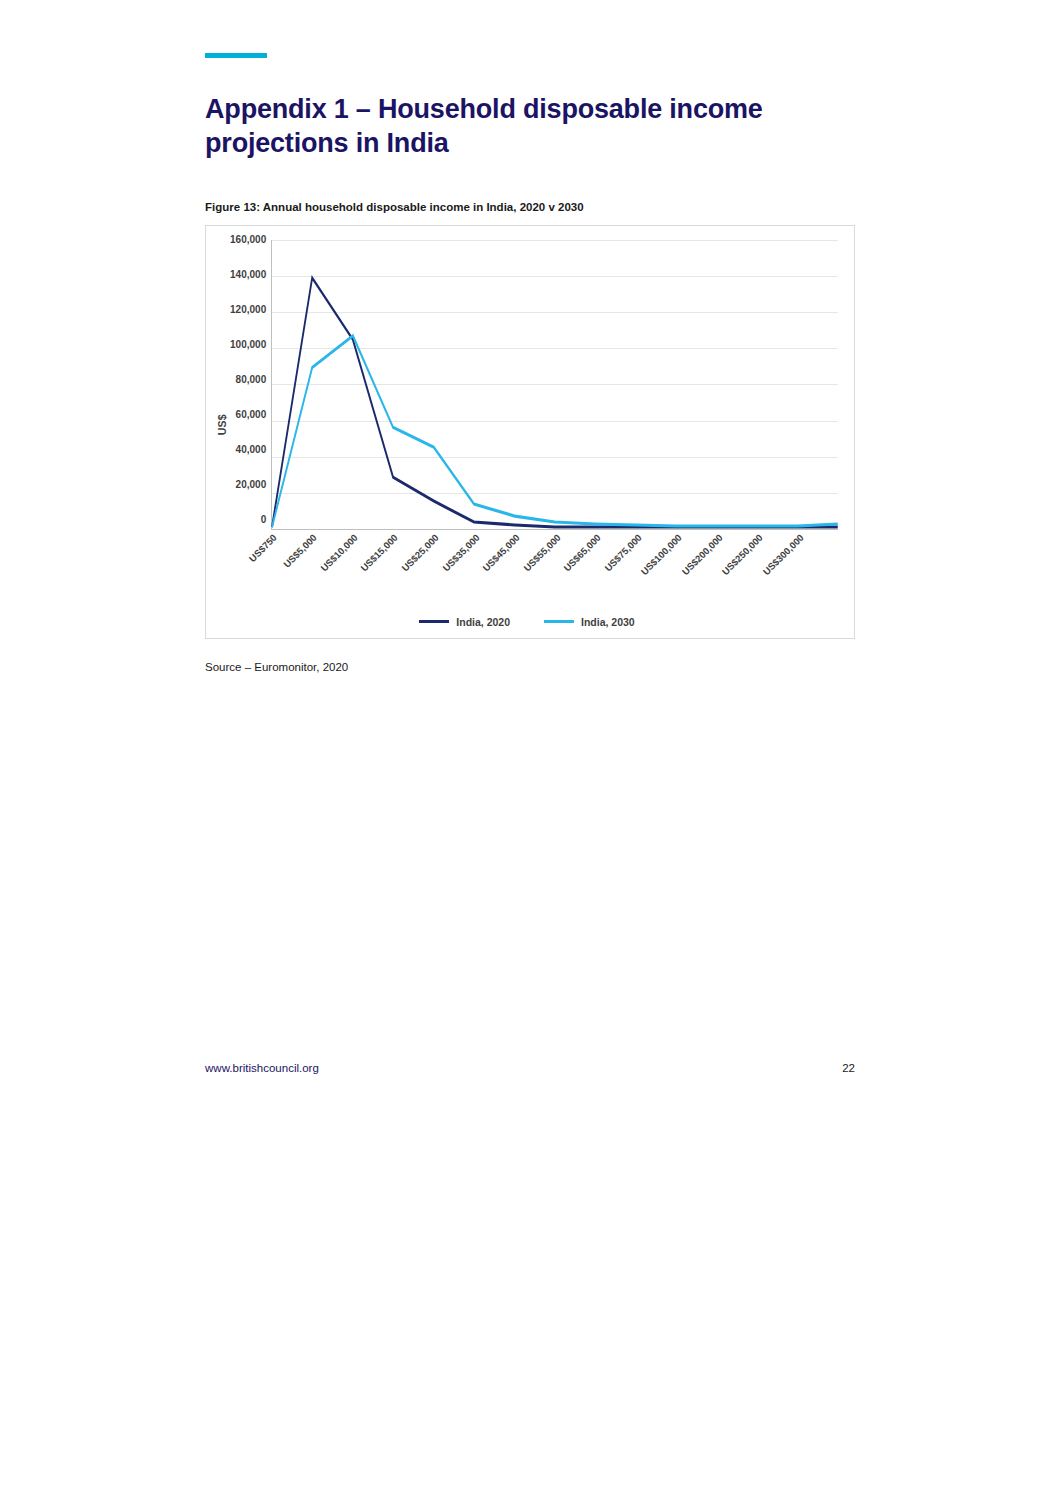Appendix 1 – Household disposable income projections in India
Figure 13: Annual household disposable income in India, 2020 v 2030
US$
160,000 140,000 120,000 100,000 80,000 60,000 40,000 20,000 0
US$750 US$5,000 US$10,000 US$15,000 US$25,000 US$35,000 US$45,000 US$55,000 US$65,000 US$75,000 US$100,000 US$200,000 US$250,000 US$300,000
India, 2020
India, 2030
Source – Euromonitor, 2020
www.britishcouncil.org 22